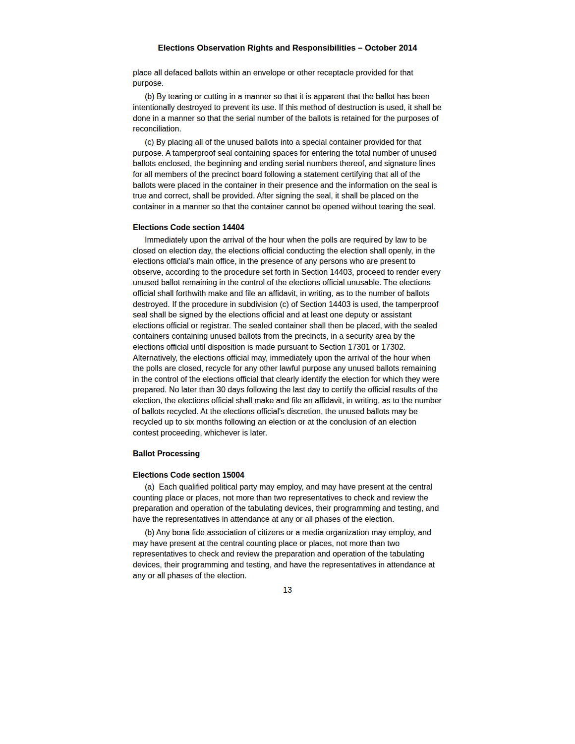Elections Observation Rights and Responsibilities – October 2014
place all defaced ballots within an envelope or other receptacle provided for that purpose.
(b) By tearing or cutting in a manner so that it is apparent that the ballot has been intentionally destroyed to prevent its use. If this method of destruction is used, it shall be done in a manner so that the serial number of the ballots is retained for the purposes of reconciliation.
(c) By placing all of the unused ballots into a special container provided for that purpose. A tamperproof seal containing spaces for entering the total number of unused ballots enclosed, the beginning and ending serial numbers thereof, and signature lines for all members of the precinct board following a statement certifying that all of the ballots were placed in the container in their presence and the information on the seal is true and correct, shall be provided. After signing the seal, it shall be placed on the container in a manner so that the container cannot be opened without tearing the seal.
Elections Code section 14404
Immediately upon the arrival of the hour when the polls are required by law to be closed on election day, the elections official conducting the election shall openly, in the elections official's main office, in the presence of any persons who are present to observe, according to the procedure set forth in Section 14403, proceed to render every unused ballot remaining in the control of the elections official unusable. The elections official shall forthwith make and file an affidavit, in writing, as to the number of ballots destroyed. If the procedure in subdivision (c) of Section 14403 is used, the tamperproof seal shall be signed by the elections official and at least one deputy or assistant elections official or registrar. The sealed container shall then be placed, with the sealed containers containing unused ballots from the precincts, in a security area by the elections official until disposition is made pursuant to Section 17301 or 17302. Alternatively, the elections official may, immediately upon the arrival of the hour when the polls are closed, recycle for any other lawful purpose any unused ballots remaining in the control of the elections official that clearly identify the election for which they were prepared. No later than 30 days following the last day to certify the official results of the election, the elections official shall make and file an affidavit, in writing, as to the number of ballots recycled. At the elections official's discretion, the unused ballots may be recycled up to six months following an election or at the conclusion of an election contest proceeding, whichever is later.
Ballot Processing
Elections Code section 15004
(a) Each qualified political party may employ, and may have present at the central counting place or places, not more than two representatives to check and review the preparation and operation of the tabulating devices, their programming and testing, and have the representatives in attendance at any or all phases of the election.
(b) Any bona fide association of citizens or a media organization may employ, and may have present at the central counting place or places, not more than two representatives to check and review the preparation and operation of the tabulating devices, their programming and testing, and have the representatives in attendance at any or all phases of the election.
13